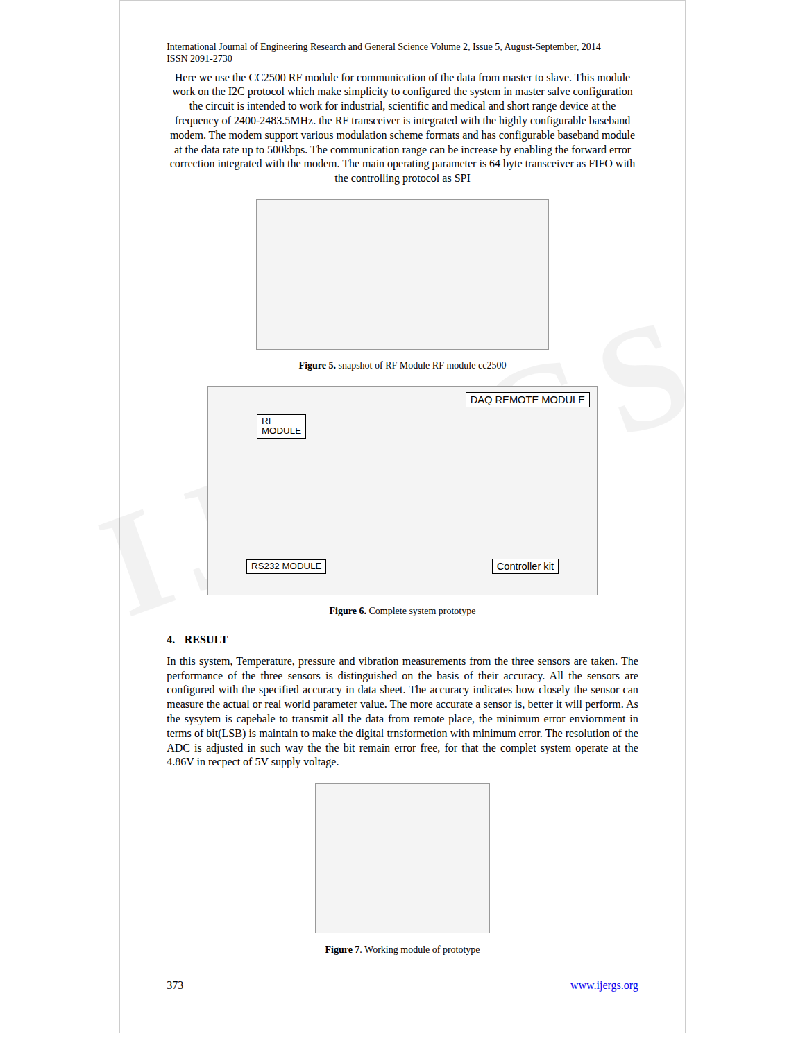IJERGS
International Journal of Engineering Research and General Science Volume 2, Issue 5, August-September, 2014
ISSN 2091-2730
Here we use the CC2500 RF module for communication of the data from master to slave. This module work on the I2C protocol which make simplicity to configured the system in master salve configuration the circuit is intended to work for industrial, scientific and medical and short range device at the frequency of 2400-2483.5MHz. the RF transceiver is integrated with the highly configurable baseband modem. The modem support various modulation scheme formats and has configurable baseband module at the data rate up to 500kbps. The communication range can be increase by enabling the forward error correction integrated with the modem. The main operating parameter is 64 byte transceiver as FIFO with the controlling protocol as SPI
Figure 5. snapshot of RF Module RF module cc2500
DAQ REMOTE MODULE RF
MODULE RS232 MODULE Controller kit
Figure 6. Complete system prototype
4. RESULT
In this system, Temperature, pressure and vibration measurements from the three sensors are taken. The performance of the three sensors is distinguished on the basis of their accuracy. All the sensors are configured with the specified accuracy in data sheet. The accuracy indicates how closely the sensor can measure the actual or real world parameter value. The more accurate a sensor is, better it will perform. As the sysytem is capebale to transmit all the data from remote place, the minimum error enviornment in terms of bit(LSB) is maintain to make the digital trnsformetion with minimum error. The resolution of the ADC is adjusted in such way the the bit remain error free, for that the complet system operate at the 4.86V in recpect of 5V supply voltage.
Figure 7. Working module of prototype
373 www.ijergs.org